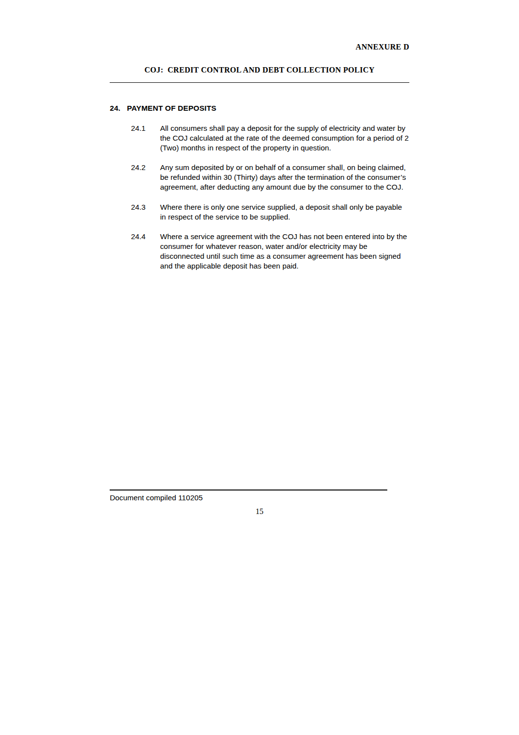ANNEXURE D
COJ: CREDIT CONTROL AND DEBT COLLECTION POLICY
24. PAYMENT OF DEPOSITS
24.1
All consumers shall pay a deposit for the supply of electricity and water by the COJ calculated at the rate of the deemed consumption for a period of 2 (Two) months in respect of the property in question.
24.2
Any sum deposited by or on behalf of a consumer shall, on being claimed, be refunded within 30 (Thirty) days after the termination of the consumer’s agreement, after deducting any amount due by the consumer to the COJ.
24.3
Where there is only one service supplied, a deposit shall only be payable in respect of the service to be supplied.
24.4
Where a service agreement with the COJ has not been entered into by the consumer for whatever reason, water and/or electricity may be disconnected until such time as a consumer agreement has been signed and the applicable deposit has been paid.
Document compiled 110205
15